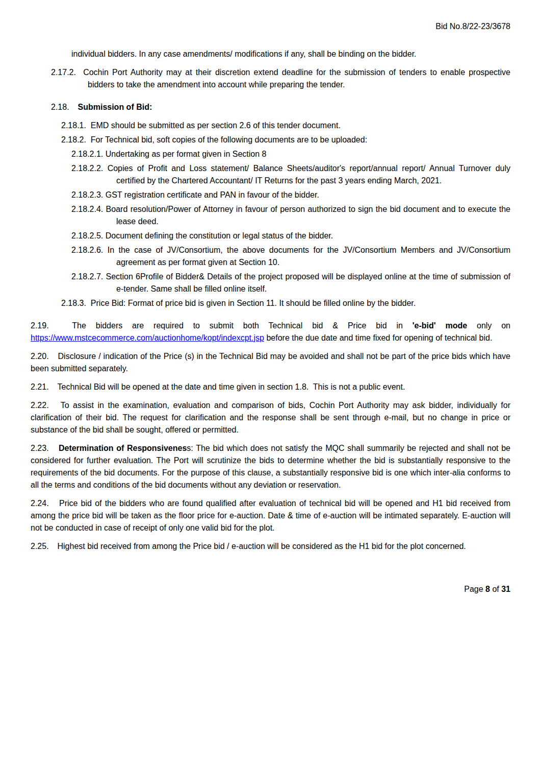Bid No.8/22-23/3678
individual bidders. In any case amendments/ modifications if any, shall be binding on the bidder.
2.17.2. Cochin Port Authority may at their discretion extend deadline for the submission of tenders to enable prospective bidders to take the amendment into account while preparing the tender.
2.18. Submission of Bid:
2.18.1. EMD should be submitted as per section 2.6 of this tender document.
2.18.2. For Technical bid, soft copies of the following documents are to be uploaded:
2.18.2.1. Undertaking as per format given in Section 8
2.18.2.2. Copies of Profit and Loss statement/ Balance Sheets/auditor's report/annual report/ Annual Turnover duly certified by the Chartered Accountant/ IT Returns for the past 3 years ending March, 2021.
2.18.2.3. GST registration certificate and PAN in favour of the bidder.
2.18.2.4. Board resolution/Power of Attorney in favour of person authorized to sign the bid document and to execute the lease deed.
2.18.2.5. Document defining the constitution or legal status of the bidder.
2.18.2.6. In the case of JV/Consortium, the above documents for the JV/Consortium Members and JV/Consortium agreement as per format given at Section 10.
2.18.2.7. Section 6Profile of Bidder& Details of the project proposed will be displayed online at the time of submission of e-tender. Same shall be filled online itself.
2.18.3. Price Bid: Format of price bid is given in Section 11. It should be filled online by the bidder.
2.19. The bidders are required to submit both Technical bid & Price bid in 'e-bid' mode only on https://www.mstcecommerce.com/auctionhome/kopt/indexcpt.jsp before the due date and time fixed for opening of technical bid.
2.20. Disclosure / indication of the Price (s) in the Technical Bid may be avoided and shall not be part of the price bids which have been submitted separately.
2.21. Technical Bid will be opened at the date and time given in section 1.8. This is not a public event.
2.22. To assist in the examination, evaluation and comparison of bids, Cochin Port Authority may ask bidder, individually for clarification of their bid. The request for clarification and the response shall be sent through e-mail, but no change in price or substance of the bid shall be sought, offered or permitted.
2.23. Determination of Responsiveness: The bid which does not satisfy the MQC shall summarily be rejected and shall not be considered for further evaluation. The Port will scrutinize the bids to determine whether the bid is substantially responsive to the requirements of the bid documents. For the purpose of this clause, a substantially responsive bid is one which inter-alia conforms to all the terms and conditions of the bid documents without any deviation or reservation.
2.24. Price bid of the bidders who are found qualified after evaluation of technical bid will be opened and H1 bid received from among the price bid will be taken as the floor price for e-auction. Date & time of e-auction will be intimated separately. E-auction will not be conducted in case of receipt of only one valid bid for the plot.
2.25. Highest bid received from among the Price bid / e-auction will be considered as the H1 bid for the plot concerned.
Page 8 of 31